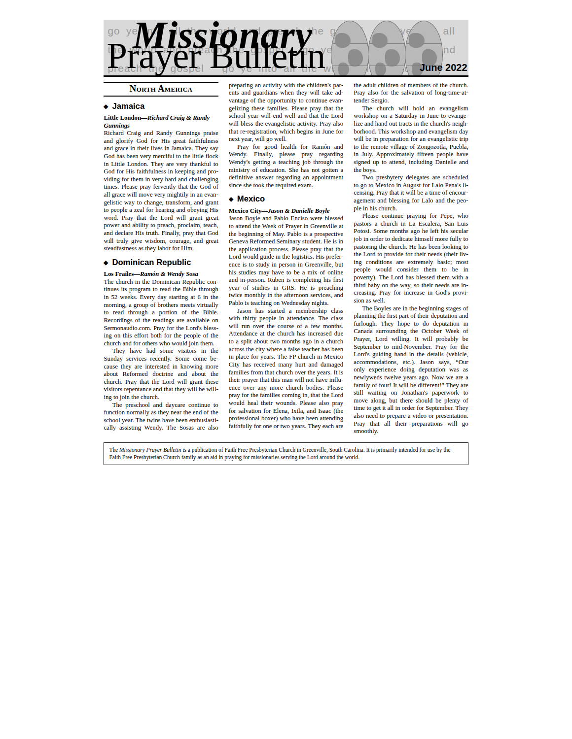go ye into all the world and preach the gospel go ye into all the world and preach the gospel go ye into all the world and preach the gospel go ye into all the world and preach the gospel go ye into all the world and preach the gospel go ye into all the world and preach the gospel go ye into all the world and preach the gospel go ye into all the world and preach the gospel
Missionary Prayer Bulletin
June 2022
North America
Jamaica
Little London—Richard Craig & Randy Gunnings
Richard Craig and Randy Gunnings praise and glorify God for His great faithfulness and grace in their lives in Jamaica. They say God has been very merciful to the little flock in Little London. They are very thankful to God for His faithfulness in keeping and providing for them in very hard and challenging times. Please pray fervently that the God of all grace will move very mightily in an evangelistic way to change, transform, and grant to people a zeal for hearing and obeying His word. Pray that the Lord will grant great power and ability to preach, proclaim, teach, and declare His truth. Finally, pray that God will truly give wisdom, courage, and great steadfastness as they labor for Him.
Dominican Republic
Los Fraíles—Ramón & Wendy Sosa
The church in the Dominican Republic continues its program to read the Bible through in 52 weeks. Every day starting at 6 in the morning, a group of brothers meets virtually to read through a portion of the Bible. Recordings of the readings are available on Sermonaudio.com. Pray for the Lord's blessing on this effort both for the people of the church and for others who would join them.
They have had some visitors in the Sunday services recently. Some come because they are interested in knowing more about Reformed doctrine and about the church. Pray that the Lord will grant these visitors repentance and that they will be willing to join the church.
The preschool and daycare continue to function normally as they near the end of the school year. The twins have been enthusiastically assisting Wendy. The Sosas are also preparing an activity with the children's parents and guardians when they will take advantage of the opportunity to continue evangelizing these families. Please pray that the school year will end well and that the Lord will bless the evangelistic activity. Pray also that re-registration, which begins in June for next year, will go well.
Pray for good health for Ramón and Wendy. Finally, please pray regarding Wendy's getting a teaching job through the ministry of education. She has not gotten a definitive answer regarding an appointment since she took the required exam.
Mexico
Mexico City—Jason & Danielle Boyle
Jason Boyle and Pablo Enciso were blessed to attend the Week of Prayer in Greenville at the beginning of May. Pablo is a prospective Geneva Reformed Seminary student. He is in the application process. Please pray that the Lord would guide in the logistics. His preference is to study in person in Greenville, but his studies may have to be a mix of online and in-person. Ruben is completing his first year of studies in GRS. He is preaching twice monthly in the afternoon services, and Pablo is teaching on Wednesday nights.
Jason has started a membership class with thirty people in attendance. The class will run over the course of a few months. Attendance at the church has increased due to a split about two months ago in a church across the city where a false teacher has been in place for years. The FP church in Mexico City has received many hurt and damaged families from that church over the years. It is their prayer that this man will not have influence over any more church bodies. Please pray for the families coming in, that the Lord would heal their wounds. Please also pray for salvation for Elena, Ixtla, and Isaac (the professional boxer) who have been attending faithfully for one or two years. They each are the adult children of members of the church. Pray also for the salvation of long-time-attender Sergio.
The church will hold an evangelism workshop on a Saturday in June to evangelize and hand out tracts in the church's neighborhood. This workshop and evangelism day will be in preparation for an evangelistic trip to the remote village of Zongozotla, Puebla, in July. Approximately fifteen people have signed up to attend, including Danielle and the boys.
Two presbytery delegates are scheduled to go to Mexico in August for Lalo Pena's licensing. Pray that it will be a time of encouragement and blessing for Lalo and the people in his church.
Please continue praying for Pepe, who pastors a church in La Escalera, San Luis Potosi. Some months ago he left his secular job in order to dedicate himself more fully to pastoring the church. He has been looking to the Lord to provide for their needs (their living conditions are extremely basic; most people would consider them to be in poverty). The Lord has blessed them with a third baby on the way, so their needs are increasing. Pray for increase in God's provision as well.
The Boyles are in the beginning stages of planning the first part of their deputation and furlough. They hope to do deputation in Canada surrounding the October Week of Prayer, Lord willing. It will probably be September to mid-November. Pray for the Lord's guiding hand in the details (vehicle, accommodations, etc.). Jason says, “Our only experience doing deputation was as newlyweds twelve years ago. Now we are a family of four! It will be different!” They are still waiting on Jonathan's paperwork to move along, but there should be plenty of time to get it all in order for September. They also need to prepare a video or presentation. Pray that all their preparations will go smoothly.
The Missionary Prayer Bulletin is a publication of Faith Free Presbyterian Church in Greenville, South Carolina. It is primarily intended for use by the Faith Free Presbyterian Church family as an aid in praying for missionaries serving the Lord around the world.